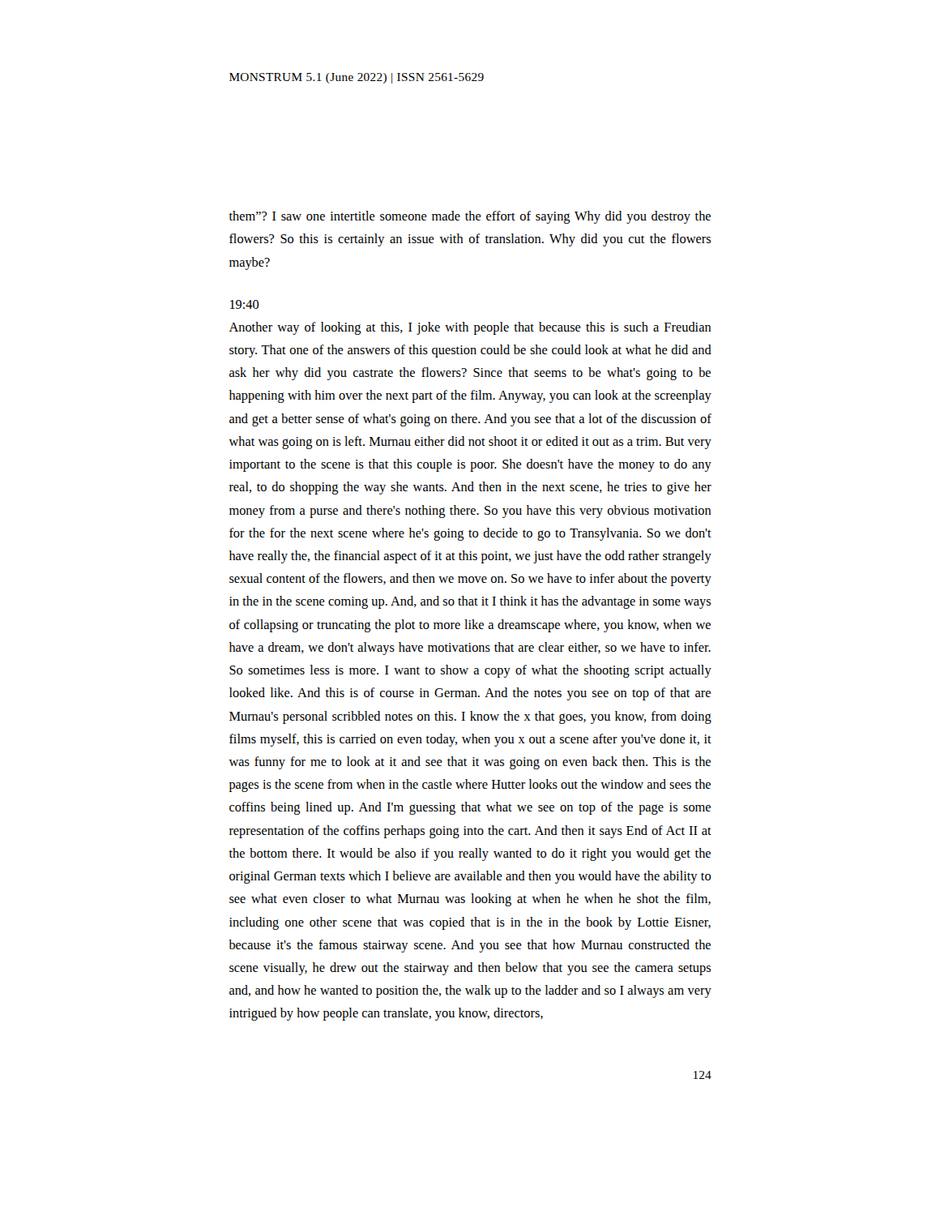MONSTRUM 5.1 (June 2022) | ISSN 2561-5629
them”? I saw one intertitle someone made the effort of saying Why did you destroy the flowers? So this is certainly an issue with of translation. Why did you cut the flowers maybe?
19:40
Another way of looking at this, I joke with people that because this is such a Freudian story. That one of the answers of this question could be she could look at what he did and ask her why did you castrate the flowers? Since that seems to be what's going to be happening with him over the next part of the film. Anyway, you can look at the screenplay and get a better sense of what's going on there. And you see that a lot of the discussion of what was going on is left. Murnau either did not shoot it or edited it out as a trim. But very important to the scene is that this couple is poor. She doesn't have the money to do any real, to do shopping the way she wants. And then in the next scene, he tries to give her money from a purse and there's nothing there. So you have this very obvious motivation for the for the next scene where he's going to decide to go to Transylvania. So we don't have really the, the financial aspect of it at this point, we just have the odd rather strangely sexual content of the flowers, and then we move on. So we have to infer about the poverty in the in the scene coming up. And, and so that it I think it has the advantage in some ways of collapsing or truncating the plot to more like a dreamscape where, you know, when we have a dream, we don't always have motivations that are clear either, so we have to infer. So sometimes less is more. I want to show a copy of what the shooting script actually looked like. And this is of course in German. And the notes you see on top of that are Murnau's personal scribbled notes on this. I know the x that goes, you know, from doing films myself, this is carried on even today, when you x out a scene after you've done it, it was funny for me to look at it and see that it was going on even back then. This is the pages is the scene from when in the castle where Hutter looks out the window and sees the coffins being lined up. And I'm guessing that what we see on top of the page is some representation of the coffins perhaps going into the cart. And then it says End of Act II at the bottom there. It would be also if you really wanted to do it right you would get the original German texts which I believe are available and then you would have the ability to see what even closer to what Murnau was looking at when he when he shot the film, including one other scene that was copied that is in the in the book by Lottie Eisner, because it's the famous stairway scene. And you see that how Murnau constructed the scene visually, he drew out the stairway and then below that you see the camera setups and, and how he wanted to position the, the walk up to the ladder and so I always am very intrigued by how people can translate, you know, directors,
124